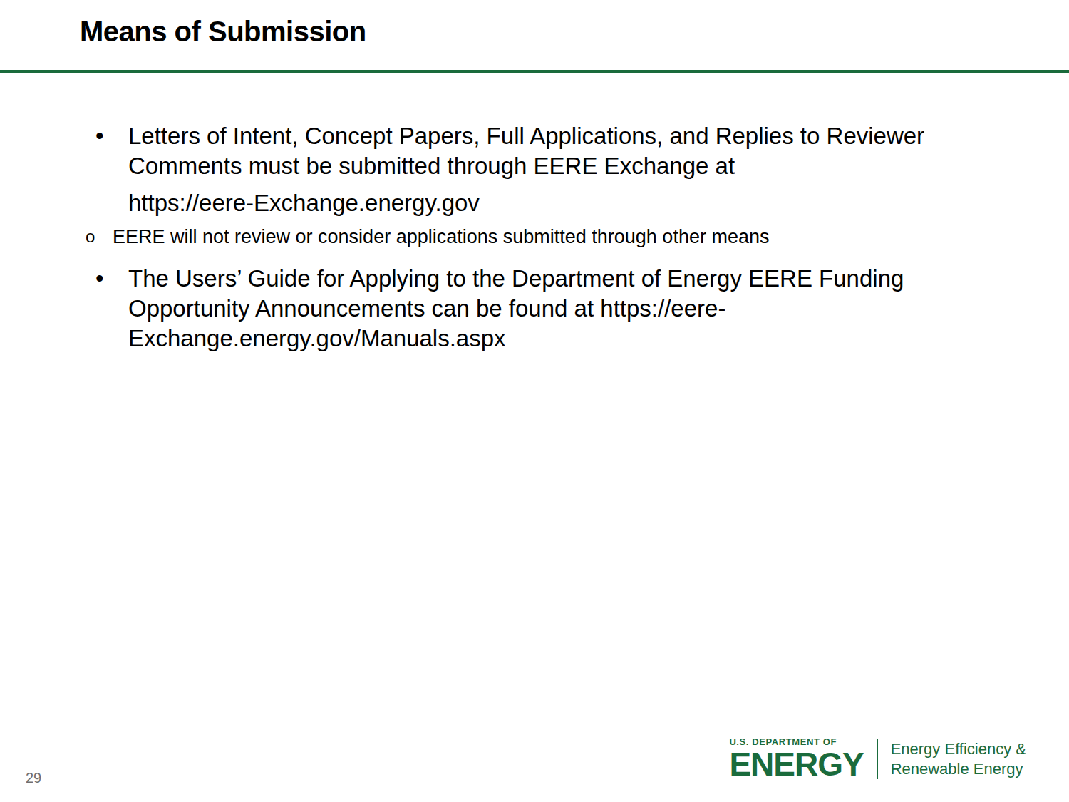Means of Submission
Letters of Intent, Concept Papers, Full Applications, and Replies to Reviewer Comments must be submitted through EERE Exchange at
https://eere-Exchange.energy.gov
EERE will not review or consider applications submitted through other means
The Users’ Guide for Applying to the Department of Energy EERE Funding Opportunity Announcements can be found at https://eere-Exchange.energy.gov/Manuals.aspx
29
U.S. DEPARTMENT OF
ENERGY
Energy Efficiency &
Renewable Energy